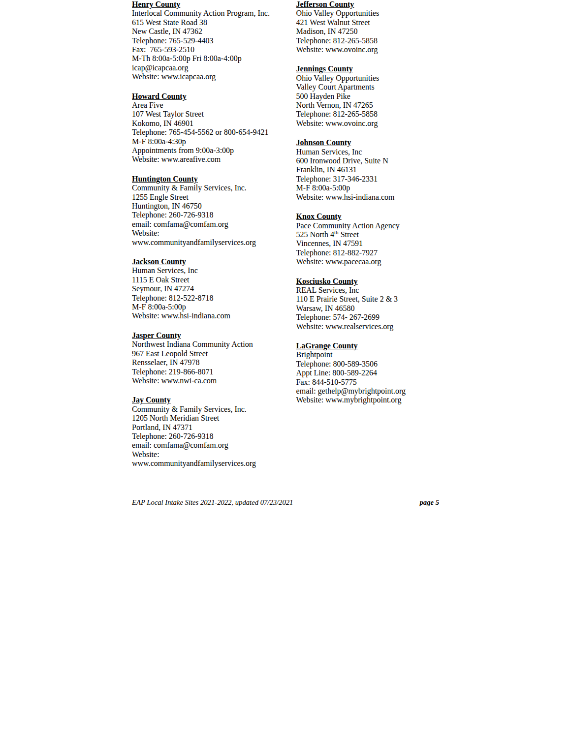Henry County Interlocal Community Action Program, Inc. 615 West State Road 38 New Castle, IN 47362 Telephone: 765-529-4403 Fax: 765-593-2510 M-Th 8:00a-5:00p Fri 8:00a-4:00p icap@icapcaa.org Website: www.icapcaa.org
Howard County Area Five 107 West Taylor Street Kokomo, IN 46901 Telephone: 765-454-5562 or 800-654-9421 M-F 8:00a-4:30p Appointments from 9:00a-3:00p Website: www.areafive.com
Huntington County Community & Family Services, Inc. 1255 Engle Street Huntington, IN 46750 Telephone: 260-726-9318 email: comfama@comfam.org Website: www.communityandfamilyservices.org
Jackson County Human Services, Inc 1115 E Oak Street Seymour, IN 47274 Telephone: 812-522-8718 M-F 8:00a-5:00p Website: www.hsi-indiana.com
Jasper County Northwest Indiana Community Action 967 East Leopold Street Rensselaer, IN 47978 Telephone: 219-866-8071 Website: www.nwi-ca.com
Jay County Community & Family Services, Inc. 1205 North Meridian Street Portland, IN 47371 Telephone: 260-726-9318 email: comfama@comfam.org Website: www.communityandfamilyservices.org
Jefferson County Ohio Valley Opportunities 421 West Walnut Street Madison, IN 47250 Telephone: 812-265-5858 Website: www.ovoinc.org
Jennings County Ohio Valley Opportunities Valley Court Apartments 500 Hayden Pike North Vernon, IN 47265 Telephone: 812-265-5858 Website: www.ovoinc.org
Johnson County Human Services, Inc 600 Ironwood Drive, Suite N Franklin, IN 46131 Telephone: 317-346-2331 M-F 8:00a-5:00p Website: www.hsi-indiana.com
Knox County Pace Community Action Agency 525 North 4th Street Vincennes, IN 47591 Telephone: 812-882-7927 Website: www.pacecaa.org
Kosciusko County REAL Services, Inc 110 E Prairie Street, Suite 2 & 3 Warsaw, IN 46580 Telephone: 574- 267-2699 Website: www.realservices.org
LaGrange County Brightpoint Telephone: 800-589-3506 Appt Line: 800-589-2264 Fax: 844-510-5775 email: gethelp@mybrightpoint.org Website: www.mybrightpoint.org
EAP Local Intake Sites 2021-2022, updated 07/23/2021 page 5